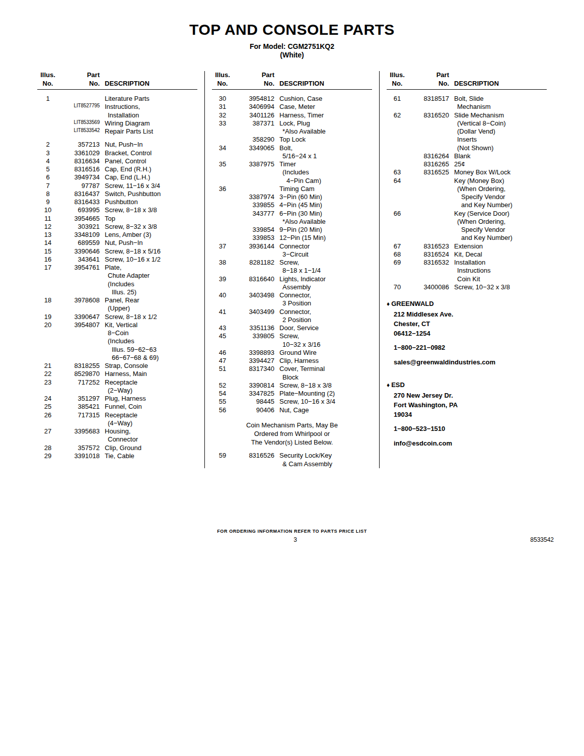TOP AND CONSOLE PARTS
For Model: CGM2751KQ2
(White)
| Illus. | Part | |
| --- | --- | --- |
| No. | No. | DESCRIPTION |
| 1 | | Literature Parts |
| | LIT8527795 | Instructions, |
| | | Installation |
| | LIT8533569 | Wiring Diagram |
| | LIT8533542 | Repair Parts List |
| 2 | 357213 | Nut, Push−In |
| 3 | 3361029 | Bracket, Control |
| 4 | 8316634 | Panel, Control |
| 5 | 8316516 | Cap, End (R.H.) |
| 6 | 3949734 | Cap, End (L.H.) |
| 7 | 97787 | Screw, 11−16 x 3/4 |
| 8 | 8316437 | Switch, Pushbutton |
| 9 | 8316433 | Pushbutton |
| 10 | 693995 | Screw, 8−18 x 3/8 |
| 11 | 3954665 | Top |
| 12 | 303921 | Screw, 8−32 x 3/8 |
| 13 | 3348109 | Lens, Amber (3) |
| 14 | 689559 | Nut, Push−In |
| 15 | 3390646 | Screw, 8−18 x 5/16 |
| 16 | 343641 | Screw, 10−16 x 1/2 |
| 17 | 3954761 | Plate, |
| | | Chute Adapter |
| | | (Includes |
| | | Illus. 25) |
| 18 | 3978608 | Panel, Rear |
| | | (Upper) |
| 19 | 3390647 | Screw, 8−18 x 1/2 |
| 20 | 3954807 | Kit, Vertical |
| | | 8−Coin |
| | | (Includes |
| | | Illus. 59−62−63 |
| | | 66−67−68 & 69) |
| 21 | 8318255 | Strap, Console |
| 22 | 8529870 | Harness, Main |
| 23 | 717252 | Receptacle |
| | | (2−Way) |
| 24 | 351297 | Plug, Harness |
| 25 | 385421 | Funnel, Coin |
| 26 | 717315 | Receptacle |
| | | (4−Way) |
| 27 | 3395683 | Housing, |
| | | Connector |
| 28 | 357572 | Clip, Ground |
| 29 | 3391018 | Tie, Cable |
| Illus. | Part | |
| --- | --- | --- |
| No. | No. | DESCRIPTION |
| 30 | 3954812 | Cushion, Case |
| 31 | 3406994 | Case, Meter |
| 32 | 3401126 | Harness, Timer |
| 33 | 387371 | Lock, Plug |
| | | *Also Available |
| | 358290 | Top Lock |
| 34 | 3349065 | Bolt, |
| | | 5/16−24 x 1 |
| 35 | 3387975 | Timer |
| | | (Includes |
| | | 4−Pin Cam) |
| 36 | | Timing Cam |
| | 3387974 | 3−Pin (60 Min) |
| | 339855 | 4−Pin (45 Min) |
| | 343777 | 6−Pin (30 Min) |
| | | *Also Available |
| | 339854 | 9−Pin (20 Min) |
| | 339853 | 12−Pin (15 Min) |
| 37 | 3936144 | Connector |
| | | 3−Circuit |
| 38 | 8281182 | Screw, |
| | | 8−18 x 1−1/4 |
| 39 | 8316640 | Lights, Indicator |
| | | Assembly |
| 40 | 3403498 | Connector, |
| | | 3 Position |
| 41 | 3403499 | Connector, |
| | | 2 Position |
| 43 | 3351136 | Door, Service |
| 45 | 339805 | Screw, |
| | | 10−32 x 3/16 |
| 46 | 3398893 | Ground Wire |
| 47 | 3394427 | Clip, Harness |
| 51 | 8317340 | Cover, Terminal |
| | | Block |
| 52 | 3390814 | Screw, 8−18 x 3/8 |
| 54 | 3347825 | Plate−Mounting (2) |
| 55 | 98445 | Screw, 10−16 x 3/4 |
| 56 | 90406 | Nut, Cage |
Coin Mechanism Parts, May Be
Ordered from Whirlpool or
The Vendor(s) Listed Below.
| 59 | 8316526 | Security Lock/Key |
| | | & Cam Assembly |
| Illus. | Part | |
| --- | --- | --- |
| No. | No. | DESCRIPTION |
| 61 | 8318517 | Bolt, Slide |
| | | Mechanism |
| 62 | 8316520 | Slide Mechanism |
| | | (Vertical 8−Coin) |
| | | (Dollar Vend) |
| | | Inserts |
| | | (Not Shown) |
| | 8316264 | Blank |
| | 8316265 | 25¢ |
| 63 | 8316525 | Money Box W/Lock |
| 64 | | Key (Money Box) |
| | | (When Ordering, |
| | | Specify Vendor |
| | | and Key Number) |
| 66 | | Key (Service Door) |
| | | (When Ordering, |
| | | Specify Vendor |
| | | and Key Number) |
| 67 | 8316523 | Extension |
| 68 | 8316524 | Kit, Decal |
| 69 | 8316532 | Installation |
| | | Instructions |
| | | Coin Kit |
| 70 | 3400086 | Screw, 10−32 x 3/8 |
♦GREENWALD
212 Middlesex Ave.
Chester, CT
06412−1254
1−800−221−0982
sales@greenwaldindustries.com
♦ESD
270 New Jersey Dr.
Fort Washington, PA
19034
1−800−523−1510
info@esdcoin.com
FOR ORDERING INFORMATION REFER TO PARTS PRICE LIST
3 8533542